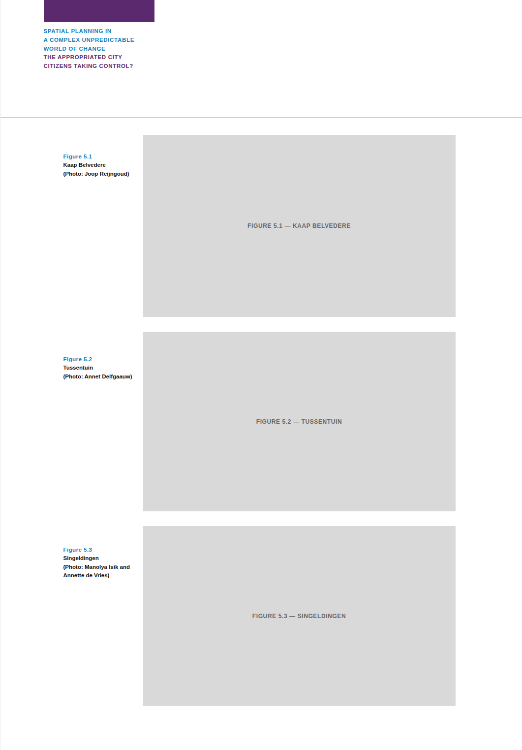Spatial Planning in
a Complex Unpredictable
World of Change
The Appropriated City
Citizens Taking Control?
Figure 5.1 Kaap Belvedere
(Photo: Joop Reijngoud)
Figure 5.1 — Kaap Belvedere
Figure 5.2 Tussentuin
(Photo: Annet Delfgaauw)
Figure 5.2 — Tussentuin
Figure 5.3 Singeldingen
(Photo: Manolya Isik and
Annette de Vries)
Figure 5.3 — Singeldingen